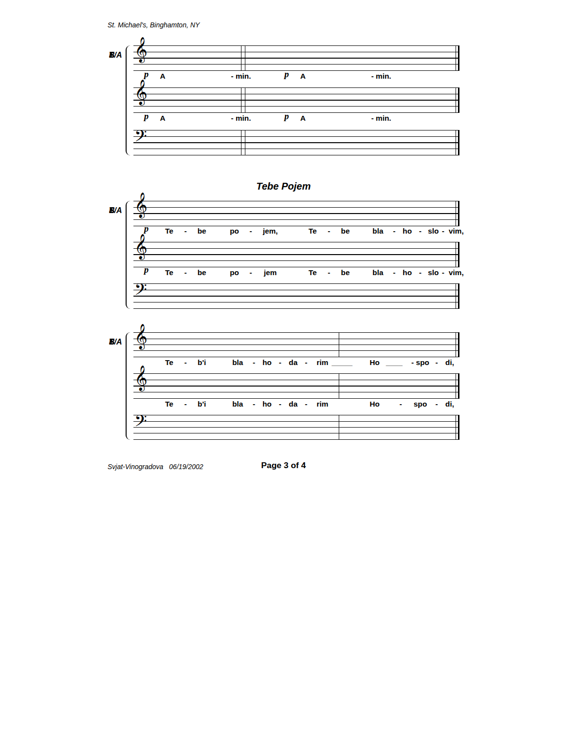St. Michael's, Binghamton, NY
S/A
𝄞
p A - min. p A - min.
T
𝄞
p A - min. p A - min.
B
𝄢
Tebe Pojem
S/A
𝄞
p Te - be po - jem, Te - be bla - ho - slo - vim,
T
𝄞
p Te - be po - jem Te - be bla - ho - slo - vim,
B
𝄢
S/A
𝄞
Te - b'i bla - ho - da - rim _____ Ho ____ - spo - di,
T
𝄞
Te - b'i bla - ho - da - rim Ho - spo - di,
B
𝄢
Svjat-Vinogradova 06/19/2002 Page 3 of 4